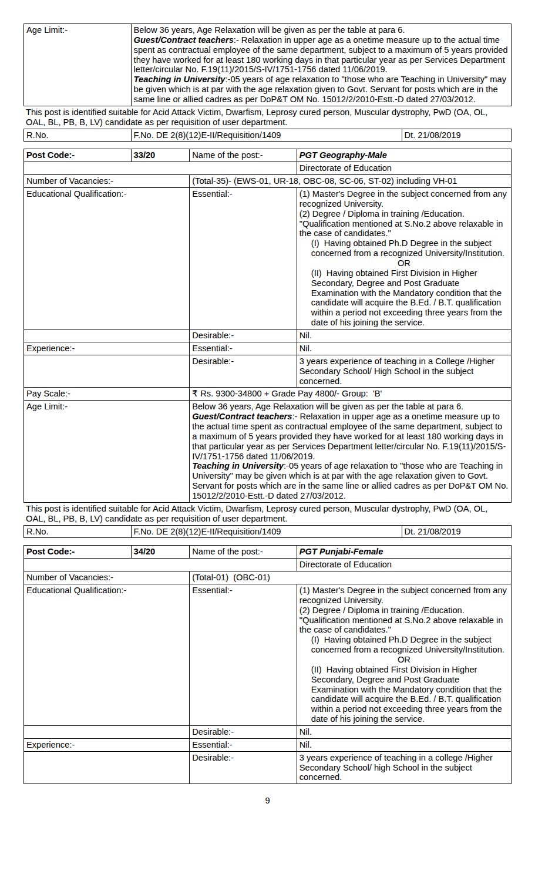| Age Limit:- | Below 36 years, Age Relaxation will be given as per the table at para 6. Guest/Contract teachers :- Relaxation in upper age as a onetime measure up to the actual time spent as contractual employee of the same department, subject to a maximum of 5 years provided they have worked for at least 180 working days in that particular year as per Services Department letter/circular No. F.19(11)/2015/S-IV/1751-1756 dated 11/06/2019. Teaching in University :-05 years of age relaxation to "those who are Teaching in University" may be given which is at par with the age relaxation given to Govt. Servant for posts which are in the same line or allied cadres as per DoP&T OM No. 15012/2/2010-Estt.-D dated 27/03/2012. |
| This post is identified suitable for Acid Attack Victim, Dwarfism, Leprosy cured person, Muscular dystrophy, PwD (OA, OL, OAL, BL, PB, B, LV) candidate as per requisition of user department. |
| R.No. | F.No. DE 2(8)(12)E-II/Requisition/1409 | Dt. 21/08/2019 |
| Post Code:- | 33/20 | Name of the post:- | PGT Geography-Male |
| | Directorate of Education |
| Number of Vacancies:- | (Total-35)- (EWS-01, UR-18, OBC-08, SC-06, ST-02) including VH-01 |
| Educational Qualification:- | Essential:- | (1) Master's Degree in the subject concerned from any recognized University. (2) Degree / Diploma in training /Education. "Qualification mentioned at S.No.2 above relaxable in the case of candidates." (I) Having obtained Ph.D Degree in the subject concerned from a recognized University/Institution. OR (II) Having obtained First Division in Higher Secondary, Degree and Post Graduate Examination with the Mandatory condition that the candidate will acquire the B.Ed. / B.T. qualification within a period not exceeding three years from the date of his joining the service. |
| | Desirable:- | Nil. |
| Experience:- | Essential:- | Nil. |
| | Desirable:- | 3 years experience of teaching in a College /Higher Secondary School/ High School in the subject concerned. |
| Pay Scale:- | ₹ Rs. 9300-34800 + Grade Pay 4800/- Group: 'B' |
| Age Limit:- | Below 36 years, Age Relaxation will be given as per the table at para 6. Guest/Contract teachers :- Relaxation in upper age as a onetime measure up to the actual time spent as contractual employee of the same department, subject to a maximum of 5 years provided they have worked for at least 180 working days in that particular year as per Services Department letter/circular No. F.19(11)/2015/S-IV/1751-1756 dated 11/06/2019. Teaching in University :-05 years of age relaxation to "those who are Teaching in University" may be given which is at par with the age relaxation given to Govt. Servant for posts which are in the same line or allied cadres as per DoP&T OM No. 15012/2/2010-Estt.-D dated 27/03/2012. |
| This post is identified suitable for Acid Attack Victim, Dwarfism, Leprosy cured person, Muscular dystrophy, PwD (OA, OL, OAL, BL, PB, B, LV) candidate as per requisition of user department. |
| R.No. | F.No. DE 2(8)(12)E-II/Requisition/1409 | Dt. 21/08/2019 |
| Post Code:- | 34/20 | Name of the post:- | PGT Punjabi-Female |
| | Directorate of Education |
| Number of Vacancies:- | (Total-01) (OBC-01) |
| Educational Qualification:- | Essential:- | (1) Master's Degree in the subject concerned from any recognized University. (2) Degree / Diploma in training /Education. "Qualification mentioned at S.No.2 above relaxable in the case of candidates." (I) Having obtained Ph.D Degree in the subject concerned from a recognized University/Institution. OR (II) Having obtained First Division in Higher Secondary, Degree and Post Graduate Examination with the Mandatory condition that the candidate will acquire the B.Ed. / B.T. qualification within a period not exceeding three years from the date of his joining the service. |
| | Desirable:- | Nil. |
| Experience:- | Essential:- | Nil. |
| | Desirable:- | 3 years experience of teaching in a college /Higher Secondary School/ high School in the subject concerned. |
9